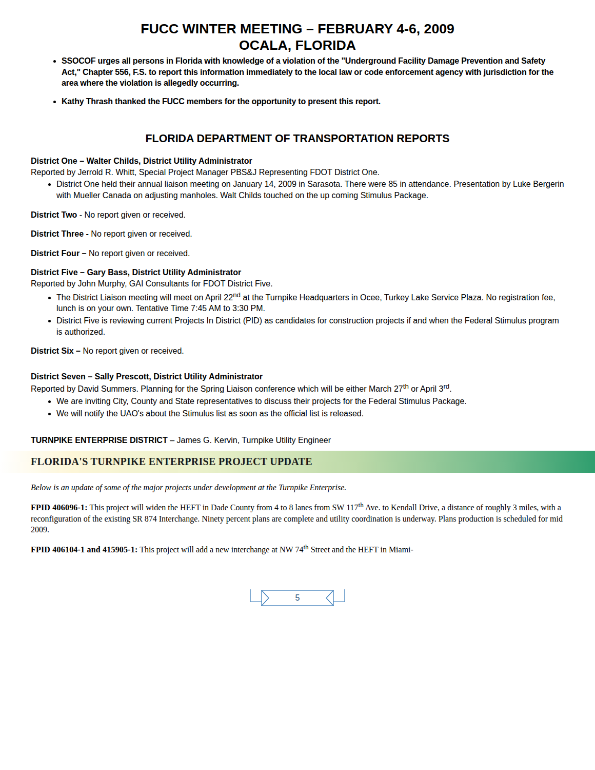FUCC WINTER MEETING – FEBRUARY 4-6, 2009OCALA, FLORIDA
SSOCOF urges all persons in Florida with knowledge of a violation of the "Underground Facility Damage Prevention and Safety Act," Chapter 556, F.S. to report this information immediately to the local law or code enforcement agency with jurisdiction for the area where the violation is allegedly occurring.
Kathy Thrash thanked the FUCC members for the opportunity to present this report.
FLORIDA DEPARTMENT OF TRANSPORTATION REPORTS
District One – Walter Childs, District Utility Administrator
Reported by Jerrold R. Whitt, Special Project Manager PBS&J Representing FDOT District One.
District One held their annual liaison meeting on January 14, 2009 in Sarasota. There were 85 in attendance. Presentation by Luke Bergerin with Mueller Canada on adjusting manholes. Walt Childs touched on the up coming Stimulus Package.
District Two - No report given or received.
District Three - No report given or received.
District Four – No report given or received.
District Five – Gary Bass, District Utility Administrator
Reported by John Murphy, GAI Consultants for FDOT District Five.
The District Liaison meeting will meet on April 22nd at the Turnpike Headquarters in Ocee, Turkey Lake Service Plaza. No registration fee, lunch is on your own. Tentative Time 7:45 AM to 3:30 PM.
District Five is reviewing current Projects In District (PID) as candidates for construction projects if and when the Federal Stimulus program is authorized.
District Six – No report given or received.
District Seven – Sally Prescott, District Utility Administrator
Reported by David Summers. Planning for the Spring Liaison conference which will be either March 27th or April 3rd.
We are inviting City, County and State representatives to discuss their projects for the Federal Stimulus Package.
We will notify the UAO's about the Stimulus list as soon as the official list is released.
TURNPIKE ENTERPRISE DISTRICT – James G. Kervin, Turnpike Utility Engineer
FLORIDA'S TURNPIKE ENTERPRISE PROJECT UPDATE
Below is an update of some of the major projects under development at the Turnpike Enterprise.
FPID 406096-1: This project will widen the HEFT in Dade County from 4 to 8 lanes from SW 117th Ave. to Kendall Drive, a distance of roughly 3 miles, with a reconfiguration of the existing SR 874 Interchange. Ninety percent plans are complete and utility coordination is underway. Plans production is scheduled for mid 2009.
FPID 406104-1 and 415905-1: This project will add a new interchange at NW 74th Street and the HEFT in Miami-
5